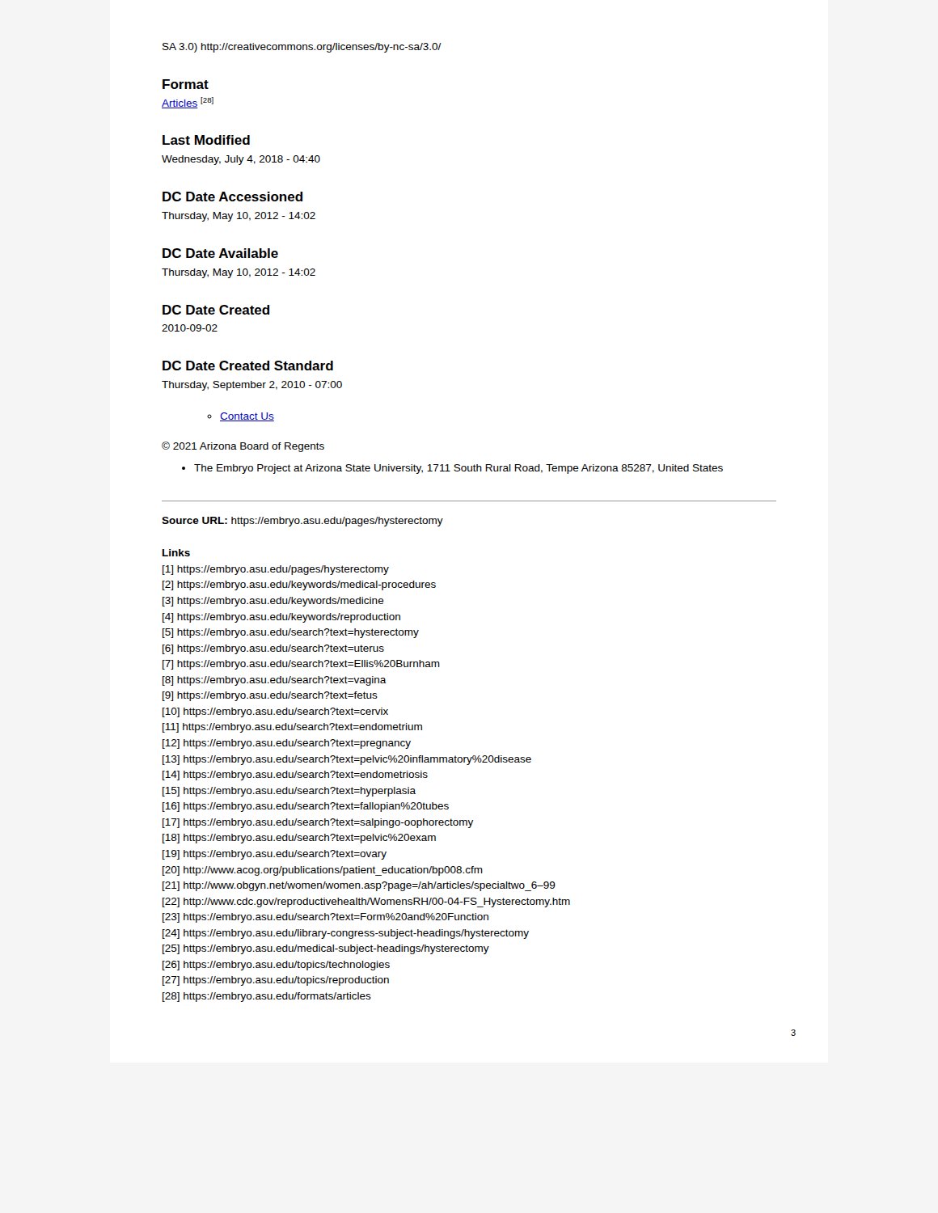SA 3.0) http://creativecommons.org/licenses/by-nc-sa/3.0/
Format
Articles [28]
Last Modified
Wednesday, July 4, 2018 - 04:40
DC Date Accessioned
Thursday, May 10, 2012 - 14:02
DC Date Available
Thursday, May 10, 2012 - 14:02
DC Date Created
2010-09-02
DC Date Created Standard
Thursday, September 2, 2010 - 07:00
Contact Us
© 2021 Arizona Board of Regents
The Embryo Project at Arizona State University, 1711 South Rural Road, Tempe Arizona 85287, United States
Source URL: https://embryo.asu.edu/pages/hysterectomy
Links
[1] https://embryo.asu.edu/pages/hysterectomy
[2] https://embryo.asu.edu/keywords/medical-procedures
[3] https://embryo.asu.edu/keywords/medicine
[4] https://embryo.asu.edu/keywords/reproduction
[5] https://embryo.asu.edu/search?text=hysterectomy
[6] https://embryo.asu.edu/search?text=uterus
[7] https://embryo.asu.edu/search?text=Ellis%20Burnham
[8] https://embryo.asu.edu/search?text=vagina
[9] https://embryo.asu.edu/search?text=fetus
[10] https://embryo.asu.edu/search?text=cervix
[11] https://embryo.asu.edu/search?text=endometrium
[12] https://embryo.asu.edu/search?text=pregnancy
[13] https://embryo.asu.edu/search?text=pelvic%20inflammatory%20disease
[14] https://embryo.asu.edu/search?text=endometriosis
[15] https://embryo.asu.edu/search?text=hyperplasia
[16] https://embryo.asu.edu/search?text=fallopian%20tubes
[17] https://embryo.asu.edu/search?text=salpingo-oophorectomy
[18] https://embryo.asu.edu/search?text=pelvic%20exam
[19] https://embryo.asu.edu/search?text=ovary
[20] http://www.acog.org/publications/patient_education/bp008.cfm
[21] http://www.obgyn.net/women/women.asp?page=/ah/articles/specialtwo_6–99
[22] http://www.cdc.gov/reproductivehealth/WomensRH/00-04-FS_Hysterectomy.htm
[23] https://embryo.asu.edu/search?text=Form%20and%20Function
[24] https://embryo.asu.edu/library-congress-subject-headings/hysterectomy
[25] https://embryo.asu.edu/medical-subject-headings/hysterectomy
[26] https://embryo.asu.edu/topics/technologies
[27] https://embryo.asu.edu/topics/reproduction
[28] https://embryo.asu.edu/formats/articles
3